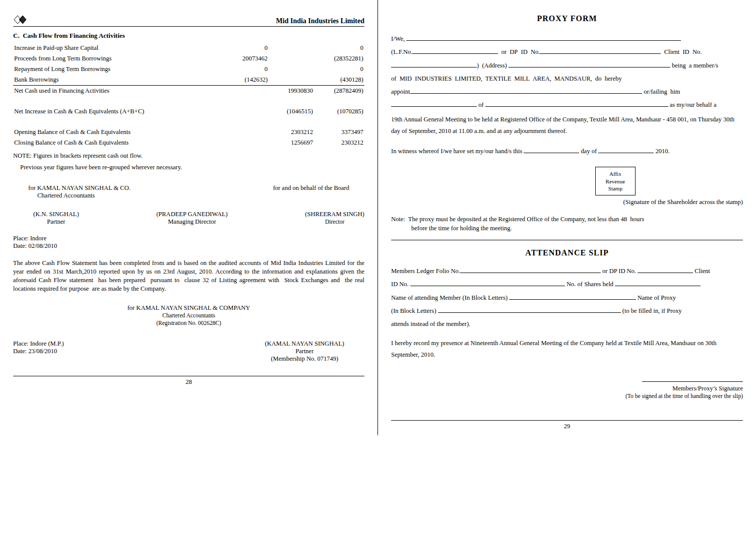Mid India Industries Limited
C. Cash Flow from Financing Activities
| Increase in Paid-up Share Capital | 0 | | 0 |
| Proceeds from Long Term Borrowings | 20073462 | | (28352281) |
| Repayment of Long Term Borrowings | 0 | | 0 |
| Bank Borrowings | (142632) | | (430128) |
| Net Cash used in Financing Activities | | 19930830 | (28782409) |
| Net Increase in Cash & Cash Equivalents (A+B+C) | | (1046515) | (1070285) |
| Opening Balance of Cash & Cash Equivalents | | 2303212 | 3373497 |
| Closing Balance of Cash & Cash Equivalents | | 1256697 | 2303212 |
NOTE: Figures in brackets represent cash out flow.
Previous year figures have been re-grouped wherever necessary.
for KAMAL NAYAN SINGHAL & CO.
Chartered Accountants
for and on behalf of the Board
(K.N. SINGHAL)
Partner
(PRADEEP GANEDIWAL)
Managing Director
(SHREERAM SINGH)
Director
Place: Indore
Date: 02/08/2010
The above Cash Flow Statement has been completed from and is based on the audited accounts of Mid India Industries Limited for the year ended on 31st March,2010 reported upon by us on 23rd August, 2010. According to the information and explanations given the aforesaid Cash Flow statement has been prepared pursuant to clause 32 of Listing agreement with Stock Exchanges and the real locations required for purpose are as made by the Company.
for KAMAL NAYAN SINGHAL & COMPANY
Chartered Accountants
(Registration No. 002628C)
Place: Indore (M.P.)
Date: 23/08/2010
(KAMAL NAYAN SINGHAL)
Partner
(Membership No. 071749)
28
PROXY FORM
I/We,
(L.F.No. or DP ID No. Client ID No.
) (Address) being a member/s
of MID INDUSTRIES LIMITED, TEXTILE MILL AREA, MANDSAUR, do hereby
appoint or/failing him
of as my/our behalf a
19th Annual General Meeting to be held at Registered Office of the Company, Textile Mill Area, Mandsaur - 458 001, on Thursday 30th day of September, 2010 at 11.00 a.m. and at any adjournment thereof.
In witness whereof I/we have set my/our hand/s this day of 2010.
Affix
Revenue
Stamp
(Signature of the Shareholder across the stamp)
Note: The proxy must be deposited at the Registered Office of the Company, not less than 48 hours before the time for holding the meeting.
ATTENDANCE SLIP
Members Ledger Folio No. or DP ID No. Client
ID No. No. of Shares held
Name of attending Member (In Block Letters) Name of Proxy
(In Block Letters) (to be filled in, if Proxy
attends instead of the member).
I hereby record my presence at Nineteenth Annual General Meeting of the Company held at Textile Mill Area, Mandsaur on 30th September, 2010.
Members/Proxy’s Signature
(To be signed at the time of handling over the slip)
29